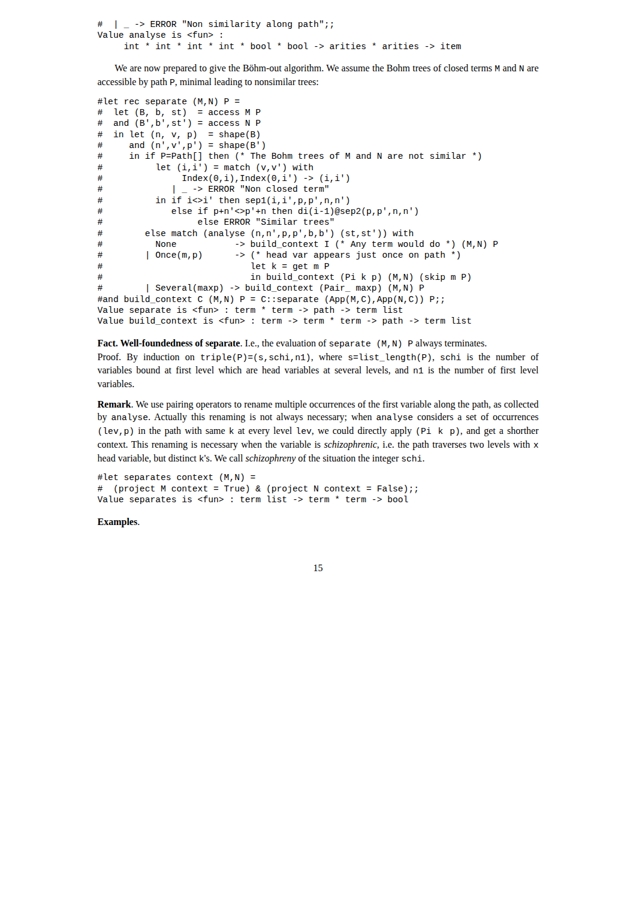#  | _ -> ERROR "Non similarity along path";;
Value analyse is <fun> :
     int * int * int * int * bool * bool -> arities * arities -> item
We are now prepared to give the Böhm-out algorithm. We assume the Bohm trees of closed terms M and N are accessible by path P, minimal leading to nonsimilar trees:
#let rec separate (M,N) P =
#  let (B, b, st)  = access M P
#  and (B',b',st') = access N P
#  in let (n, v, p)  = shape(B)
#     and (n',v',p') = shape(B')
#     in if P=Path[] then (* The Bohm trees of M and N are not similar *)
#          let (i,i') = match (v,v') with
#               Index(0,i),Index(0,i') -> (i,i')
#             | _ -> ERROR "Non closed term"
#          in if i<>i' then sep1(i,i',p,p',n,n')
#             else if p+n'<>p'+n then di(i-1)@sep2(p,p',n,n')
#                  else ERROR "Similar trees"
#        else match (analyse (n,n',p,p',b,b') (st,st')) with
#          None           -> build_context I (* Any term would do *) (M,N) P
#        | Once(m,p)      -> (* head var appears just once on path *)
#                            let k = get m P
#                            in build_context (Pi k p) (M,N) (skip m P)
#        | Several(maxp) -> build_context (Pair_ maxp) (M,N) P
#and build_context C (M,N) P = C::separate (App(M,C),App(N,C)) P;;
Value separate is <fun> : term * term -> path -> term list
Value build_context is <fun> : term -> term * term -> path -> term list
Fact. Well-foundedness of separate. I.e., the evaluation of separate (M,N) P always terminates.
Proof. By induction on triple(P)=(s,schi,n1), where s=list_length(P), schi is the number of variables bound at first level which are head variables at several levels, and n1 is the number of first level variables.
Remark. We use pairing operators to rename multiple occurrences of the first variable along the path, as collected by analyse. Actually this renaming is not always necessary; when analyse considers a set of occurrences (lev,p) in the path with same k at every level lev, we could directly apply (Pi k p), and get a shorther context. This renaming is necessary when the variable is schizophrenic, i.e. the path traverses two levels with x head variable, but distinct k's. We call schizophreny of the situation the integer schi.
#let separates context (M,N) =
#  (project M context = True) & (project N context = False);;
Value separates is <fun> : term list -> term * term -> bool
Examples.
15